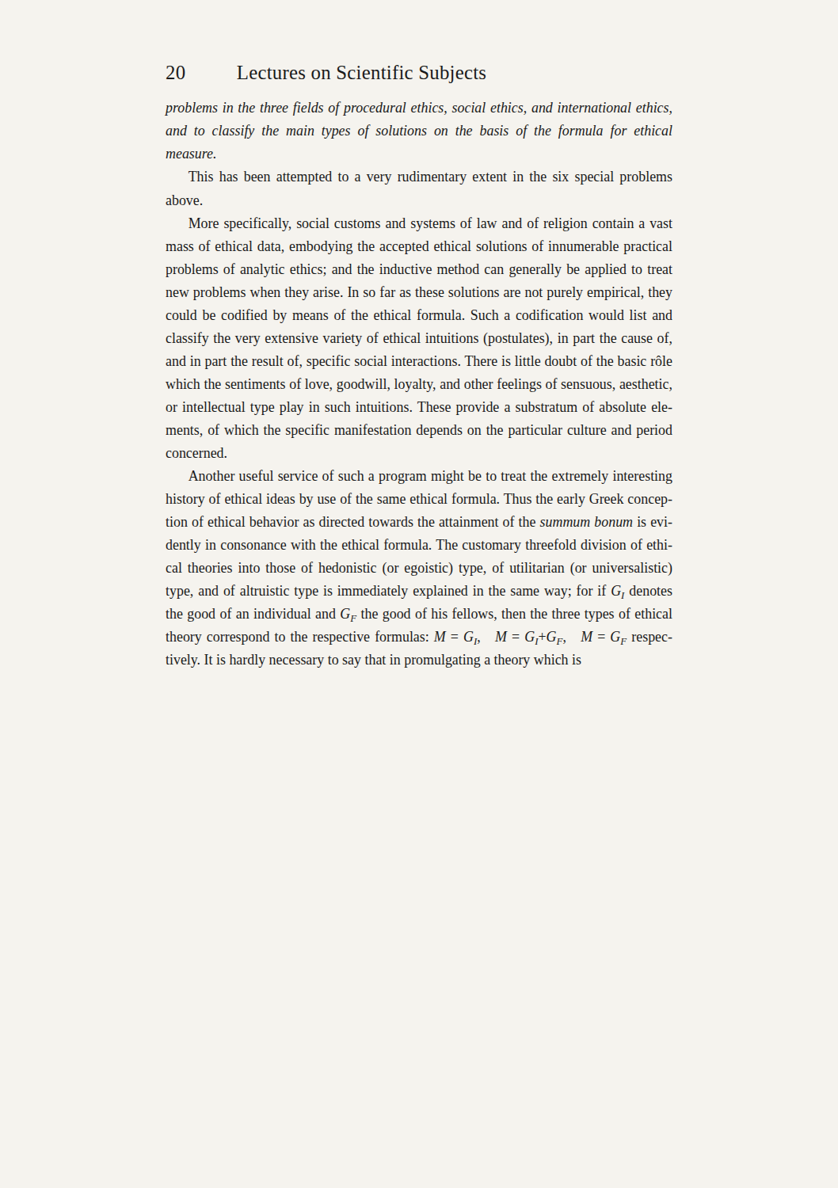20 Lectures on Scientific Subjects
problems in the three fields of procedural ethics, social ethics, and international ethics, and to classify the main types of solutions on the basis of the formula for ethical measure.
This has been attempted to a very rudimentary extent in the six special problems above.
More specifically, social customs and systems of law and of religion contain a vast mass of ethical data, embodying the accepted ethical solutions of innumerable practical problems of analytic ethics; and the inductive method can generally be applied to treat new problems when they arise. In so far as these solutions are not purely empirical, they could be codified by means of the ethical formula. Such a codification would list and classify the very extensive variety of ethical intuitions (postulates), in part the cause of, and in part the result of, specific social interactions. There is little doubt of the basic rôle which the sentiments of love, goodwill, loyalty, and other feelings of sensuous, aesthetic, or intellectual type play in such intuitions. These provide a substratum of absolute elements, of which the specific manifestation depends on the particular culture and period concerned.
Another useful service of such a program might be to treat the extremely interesting history of ethical ideas by use of the same ethical formula. Thus the early Greek conception of ethical behavior as directed towards the attainment of the summum bonum is evidently in consonance with the ethical formula. The customary threefold division of ethical theories into those of hedonistic (or egoistic) type, of utilitarian (or universalistic) type, and of altruistic type is immediately explained in the same way; for if GI denotes the good of an individual and GF the good of his fellows, then the three types of ethical theory correspond to the respective formulas: M = GI, M = GI+GF, M = GF respectively. It is hardly necessary to say that in promulgating a theory which is